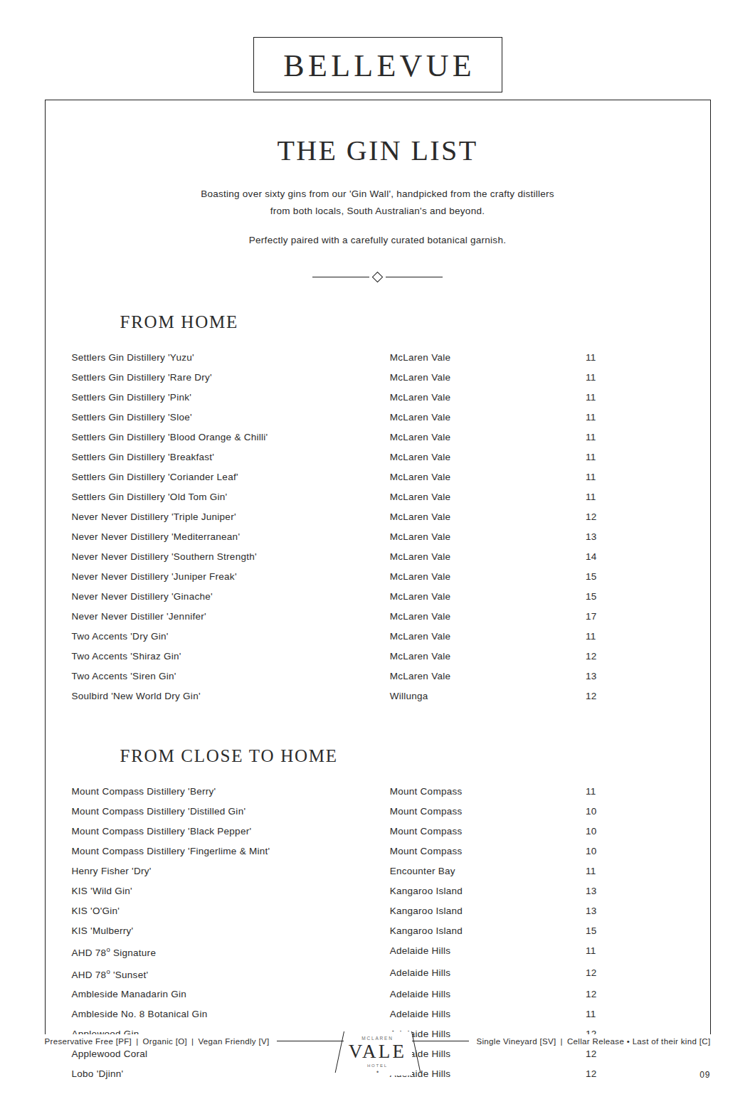BELLEVUE
THE GIN LIST
Boasting over sixty gins from our 'Gin Wall', handpicked from the crafty distillers from both locals, South Australian's and beyond.
Perfectly paired with a carefully curated botanical garnish.
FROM HOME
| Settlers Gin Distillery 'Yuzu' | McLaren Vale | 11 |
| Settlers Gin Distillery 'Rare Dry' | McLaren Vale | 11 |
| Settlers Gin Distillery 'Pink' | McLaren Vale | 11 |
| Settlers Gin Distillery 'Sloe' | McLaren Vale | 11 |
| Settlers Gin Distillery 'Blood Orange & Chilli' | McLaren Vale | 11 |
| Settlers Gin Distillery 'Breakfast' | McLaren Vale | 11 |
| Settlers Gin Distillery 'Coriander Leaf' | McLaren Vale | 11 |
| Settlers Gin Distillery 'Old Tom Gin' | McLaren Vale | 11 |
| Never Never Distillery 'Triple Juniper' | McLaren Vale | 12 |
| Never Never Distillery 'Mediterranean' | McLaren Vale | 13 |
| Never Never Distillery 'Southern Strength' | McLaren Vale | 14 |
| Never Never Distillery 'Juniper Freak' | McLaren Vale | 15 |
| Never Never Distillery 'Ginache' | McLaren Vale | 15 |
| Never Never Distiller 'Jennifer' | McLaren Vale | 17 |
| Two Accents 'Dry Gin' | McLaren Vale | 11 |
| Two Accents 'Shiraz Gin' | McLaren Vale | 12 |
| Two Accents 'Siren Gin' | McLaren Vale | 13 |
| Soulbird 'New World Dry Gin' | Willunga | 12 |
FROM CLOSE TO HOME
| Mount Compass Distillery 'Berry' | Mount Compass | 11 |
| Mount Compass Distillery 'Distilled Gin' | Mount Compass | 10 |
| Mount Compass Distillery 'Black Pepper' | Mount Compass | 10 |
| Mount Compass Distillery 'Fingerlime & Mint' | Mount Compass | 10 |
| Henry Fisher 'Dry' | Encounter Bay | 11 |
| KIS 'Wild Gin' | Kangaroo Island | 13 |
| KIS 'O'Gin' | Kangaroo Island | 13 |
| KIS 'Mulberry' | Kangaroo Island | 15 |
| AHD 78 o Signature | Adelaide Hills | 11 |
| AHD 78 o 'Sunset' | Adelaide Hills | 12 |
| Ambleside Manadarin Gin | Adelaide Hills | 12 |
| Ambleside No. 8 Botanical Gin | Adelaide Hills | 11 |
| Applewood Gin | Adelaide Hills | 12 |
| Applewood Coral | Adelaide Hills | 12 |
| Lobo 'Djinn' | Adelaide Hills | 12 |
Preservative Free [PF]|Organic [O]|Vegan Friendly [V]
Single Vineyard [SV]|Cellar Release • Last of their kind [C]
MCLAREN
VALE
HOTEL
•
09